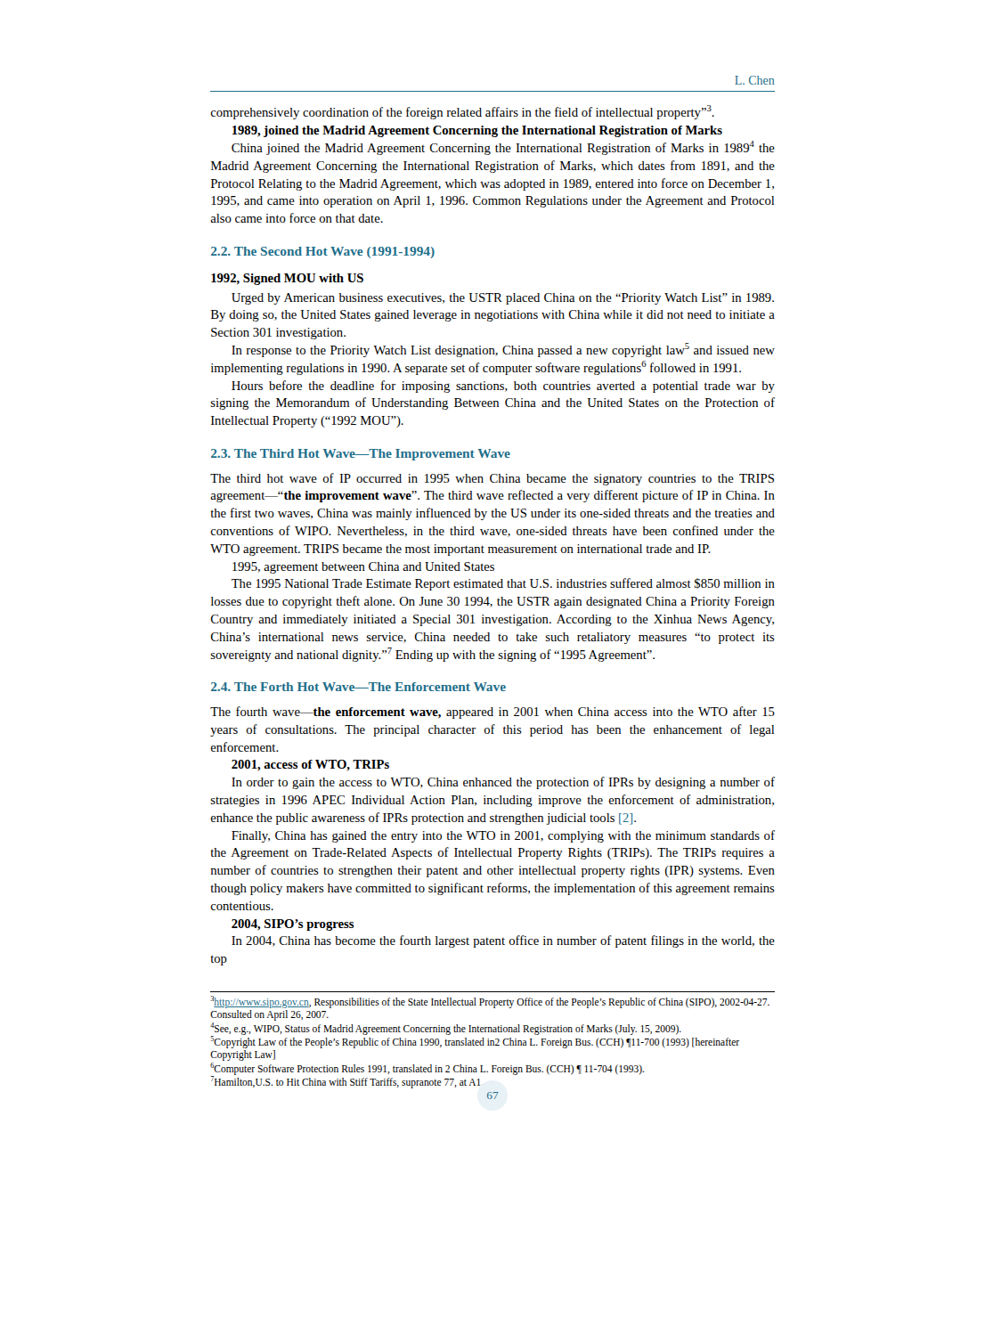L. Chen
comprehensively coordination of the foreign related affairs in the field of intellectual property”3.
1989, joined the Madrid Agreement Concerning the International Registration of Marks
China joined the Madrid Agreement Concerning the International Registration of Marks in 19894 the Madrid Agreement Concerning the International Registration of Marks, which dates from 1891, and the Protocol Relating to the Madrid Agreement, which was adopted in 1989, entered into force on December 1, 1995, and came into operation on April 1, 1996. Common Regulations under the Agreement and Protocol also came into force on that date.
2.2. The Second Hot Wave (1991-1994)
1992, Signed MOU with US
Urged by American business executives, the USTR placed China on the “Priority Watch List” in 1989. By doing so, the United States gained leverage in negotiations with China while it did not need to initiate a Section 301 investigation.
In response to the Priority Watch List designation, China passed a new copyright law5 and issued new implementing regulations in 1990. A separate set of computer software regulations6 followed in 1991.
Hours before the deadline for imposing sanctions, both countries averted a potential trade war by signing the Memorandum of Understanding Between China and the United States on the Protection of Intellectual Property (“1992 MOU”).
2.3. The Third Hot Wave—The Improvement Wave
The third hot wave of IP occurred in 1995 when China became the signatory countries to the TRIPS agreement—“the improvement wave”. The third wave reflected a very different picture of IP in China. In the first two waves, China was mainly influenced by the US under its one-sided threats and the treaties and conventions of WIPO. Nevertheless, in the third wave, one-sided threats have been confined under the WTO agreement. TRIPS became the most important measurement on international trade and IP.
1995, agreement between China and United States
The 1995 National Trade Estimate Report estimated that U.S. industries suffered almost $850 million in losses due to copyright theft alone. On June 30 1994, the USTR again designated China a Priority Foreign Country and immediately initiated a Special 301 investigation. According to the Xinhua News Agency, China’s international news service, China needed to take such retaliatory measures “to protect its sovereignty and national dignity.”7 Ending up with the signing of “1995 Agreement”.
2.4. The Forth Hot Wave—The Enforcement Wave
The fourth wave—the enforcement wave, appeared in 2001 when China access into the WTO after 15 years of consultations. The principal character of this period has been the enhancement of legal enforcement.
2001, access of WTO, TRIPs
In order to gain the access to WTO, China enhanced the protection of IPRs by designing a number of strategies in 1996 APEC Individual Action Plan, including improve the enforcement of administration, enhance the public awareness of IPRs protection and strengthen judicial tools [2].
Finally, China has gained the entry into the WTO in 2001, complying with the minimum standards of the Agreement on Trade-Related Aspects of Intellectual Property Rights (TRIPs). The TRIPs requires a number of countries to strengthen their patent and other intellectual property rights (IPR) systems. Even though policy makers have committed to significant reforms, the implementation of this agreement remains contentious.
2004, SIPO’s progress
In 2004, China has become the fourth largest patent office in number of patent filings in the world, the top
3http://www.sipo.gov.cn, Responsibilities of the State Intellectual Property Office of the People’s Republic of China (SIPO), 2002-04-27. Consulted on April 26, 2007.
4See, e.g., WIPO, Status of Madrid Agreement Concerning the International Registration of Marks (July. 15, 2009).
5Copyright Law of the People’s Republic of China 1990, translated in2 China L. Foreign Bus. (CCH) ¶11-700 (1993) [hereinafter Copyright Law]
6Computer Software Protection Rules 1991, translated in 2 China L. Foreign Bus. (CCH) ¶ 11-704 (1993).
7Hamilton,U.S. to Hit China with Stiff Tariffs, supranote 77, at A1.
67